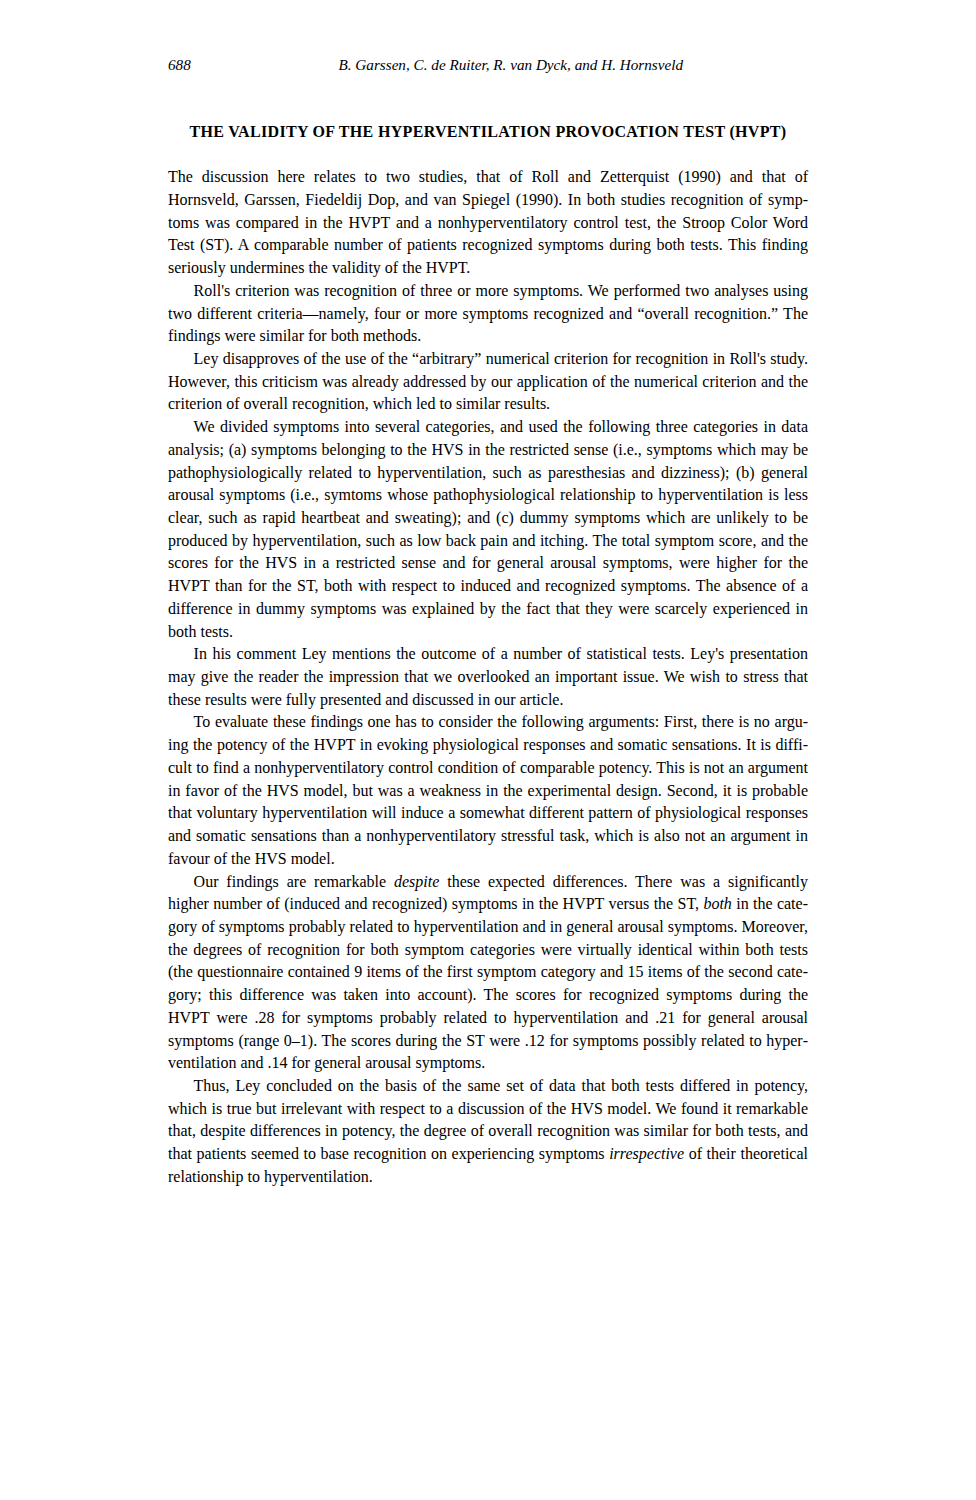688 B. Garssen, C. de Ruiter, R. van Dyck, and H. Hornsveld
The Validity of the Hyperventilation Provocation Test (HVPT)
The discussion here relates to two studies, that of Roll and Zetterquist (1990) and that of Hornsveld, Garssen, Fiedeldij Dop, and van Spiegel (1990). In both studies recognition of symptoms was compared in the HVPT and a nonhyperventilatory control test, the Stroop Color Word Test (ST). A comparable number of patients recognized symptoms during both tests. This finding seriously undermines the validity of the HVPT.
Roll's criterion was recognition of three or more symptoms. We performed two analyses using two different criteria—namely, four or more symptoms recognized and “overall recognition.” The findings were similar for both methods.
Ley disapproves of the use of the “arbitrary” numerical criterion for recognition in Roll's study. However, this criticism was already addressed by our application of the numerical criterion and the criterion of overall recognition, which led to similar results.
We divided symptoms into several categories, and used the following three categories in data analysis; (a) symptoms belonging to the HVS in the restricted sense (i.e., symptoms which may be pathophysiologically related to hyperventilation, such as paresthesias and dizziness); (b) general arousal symptoms (i.e., symtoms whose pathophysiological relationship to hyperventilation is less clear, such as rapid heartbeat and sweating); and (c) dummy symptoms which are unlikely to be produced by hyperventilation, such as low back pain and itching. The total symptom score, and the scores for the HVS in a restricted sense and for general arousal symptoms, were higher for the HVPT than for the ST, both with respect to induced and recognized symptoms. The absence of a difference in dummy symptoms was explained by the fact that they were scarcely experienced in both tests.
In his comment Ley mentions the outcome of a number of statistical tests. Ley's presentation may give the reader the impression that we overlooked an important issue. We wish to stress that these results were fully presented and discussed in our article.
To evaluate these findings one has to consider the following arguments: First, there is no arguing the potency of the HVPT in evoking physiological responses and somatic sensations. It is difficult to find a nonhyperventilatory control condition of comparable potency. This is not an argument in favor of the HVS model, but was a weakness in the experimental design. Second, it is probable that voluntary hyperventilation will induce a somewhat different pattern of physiological responses and somatic sensations than a nonhyperventilatory stressful task, which is also not an argument in favour of the HVS model.
Our findings are remarkable despite these expected differences. There was a significantly higher number of (induced and recognized) symptoms in the HVPT versus the ST, both in the category of symptoms probably related to hyperventilation and in general arousal symptoms. Moreover, the degrees of recognition for both symptom categories were virtually identical within both tests (the questionnaire contained 9 items of the first symptom category and 15 items of the second category; this difference was taken into account). The scores for recognized symptoms during the HVPT were .28 for symptoms probably related to hyperventilation and .21 for general arousal symptoms (range 0–1). The scores during the ST were .12 for symptoms possibly related to hyperventilation and .14 for general arousal symptoms.
Thus, Ley concluded on the basis of the same set of data that both tests differed in potency, which is true but irrelevant with respect to a discussion of the HVS model. We found it remarkable that, despite differences in potency, the degree of overall recognition was similar for both tests, and that patients seemed to base recognition on experiencing symptoms irrespective of their theoretical relationship to hyperventilation.